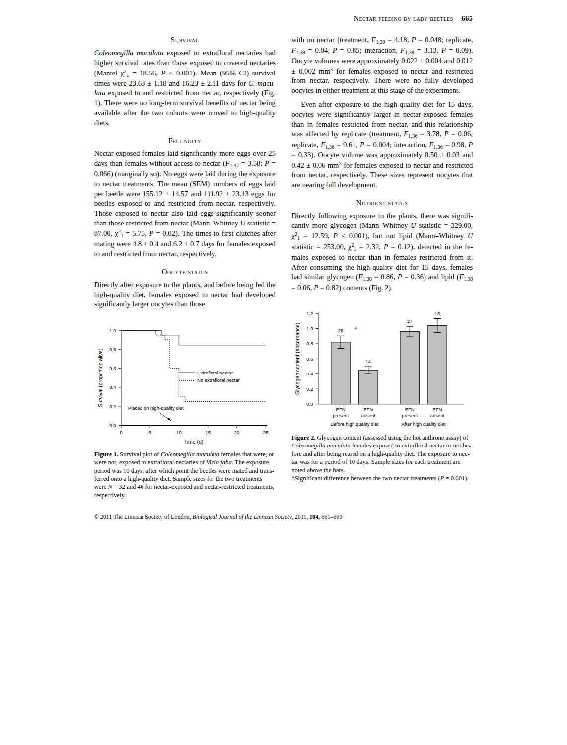Nectar feeding by lady beetles 665
Survival
Coleomegilla maculata exposed to extrafloral nectaries had higher survival rates than those exposed to covered nectaries (Mantel χ21 = 18.56, P < 0.001). Mean (95% CI) survival times were 23.63 ± 1.18 and 16.23 ± 2.11 days for C. maculata exposed to and restricted from nectar, respectively (Fig. 1). There were no long-term survival benefits of nectar being available after the two cohorts were moved to high-quality diets.
Fecundity
Nectar-exposed females laid significantly more eggs over 25 days than females without access to nectar (F1,37 = 3.58; P = 0.066) (marginally so). No eggs were laid during the exposure to nectar treatments. The mean (SEM) numbers of eggs laid per beetle were 155.12 ± 14.57 and 111.92 ± 23.13 eggs for beetles exposed to and restricted from nectar, respectively. Those exposed to nectar also laid eggs significantly sooner than those restricted from nectar (Mann–Whitney U statistic = 87.00, χ21 = 5.75, P = 0.02). The times to first clutches after mating were 4.8 ± 0.4 and 6.2 ± 0.7 days for females exposed to and restricted from nectar, respectively.
Oocyte status
Directly after exposure to the plants, and before being fed the high-quality diet, females exposed to nectar had developed significantly larger oocytes than those
0.0 0.2 0.4 0.6 0.8 1.0 0 5 10 15 20 25 Time (d) Survival (proportion alive) Extrafloral nectar No extrafloral nectar Placed on high-quality diet
Figure 1. Survival plot of Coleomegilla maculata females that were, or were not, exposed to extrafloral nectaries of Vicia faba. The exposure period was 10 days, after which point the beetles were mated and transferred onto a high-quality diet. Sample sizes for the two treatments were N = 32 and 46 for nectar-exposed and nectar-restricted treatments, respectively.
with no nectar (treatment, F1,38 = 4.18, P = 0.048; replicate, F1,38 = 0.04, P = 0.85; interaction, F1,38 = 3.13, P = 0.09). Oocyte volumes were approximately 0.022 ± 0.004 and 0.012 ± 0.002 mm3 for females exposed to nectar and restricted from nectar, respectively. There were no fully developed oocytes in either treatment at this stage of the experiment.
Even after exposure to the high-quality diet for 15 days, oocytes were significantly larger in nectar-exposed females than in females restricted from nectar, and this relationship was affected by replicate (treatment, F1,36 = 3.78, P = 0.06; replicate, F1,36 = 9.61, P = 0.004; interaction, F1,36 = 0.98, P = 0.33). Oocyte volume was approximately 0.50 ± 0.03 and 0.42 ± 0.06 mm3 for females exposed to nectar and restricted from nectar, respectively. These sizes represent oocytes that are nearing full development.
Nutrient status
Directly following exposure to the plants, there was significantly more glycogen (Mann–Whitney U statistic = 329.00, χ21 = 12.59, P < 0.001), but not lipid (Mann–Whitney U statistic = 253.00, χ21 = 2.32, P = 0.12), detected in the females exposed to nectar than in females restricted from it. After consuming the high-quality diet for 15 days, females had similar glycogen (F1,38 = 0.86, P = 0.36) and lipid (F1,38 = 0.06, P = 0.82) contents (Fig. 2).
0.0 0.2 0.4 0.6 0.8 1.0 1.2 Glycogen content (absorbance) 28 14 27 13 * EFN present EFN absent EFN present EFN absent Before high quality diet After high quality diet
Figure 2. Glycogen content (assessed using the hot anthrone assay) of Coleomegilla maculata females exposed to extrafloral nectar or not before and after being reared on a high-quality diet. The exposure to nectar was for a period of 10 days. Sample sizes for each treatment are noted above the bars.
*Significant difference between the two nectar treatments (P = 0.001).
© 2011 The Linnean Society of London, Biological Journal of the Linnean Society, 2011, 104, 661–669